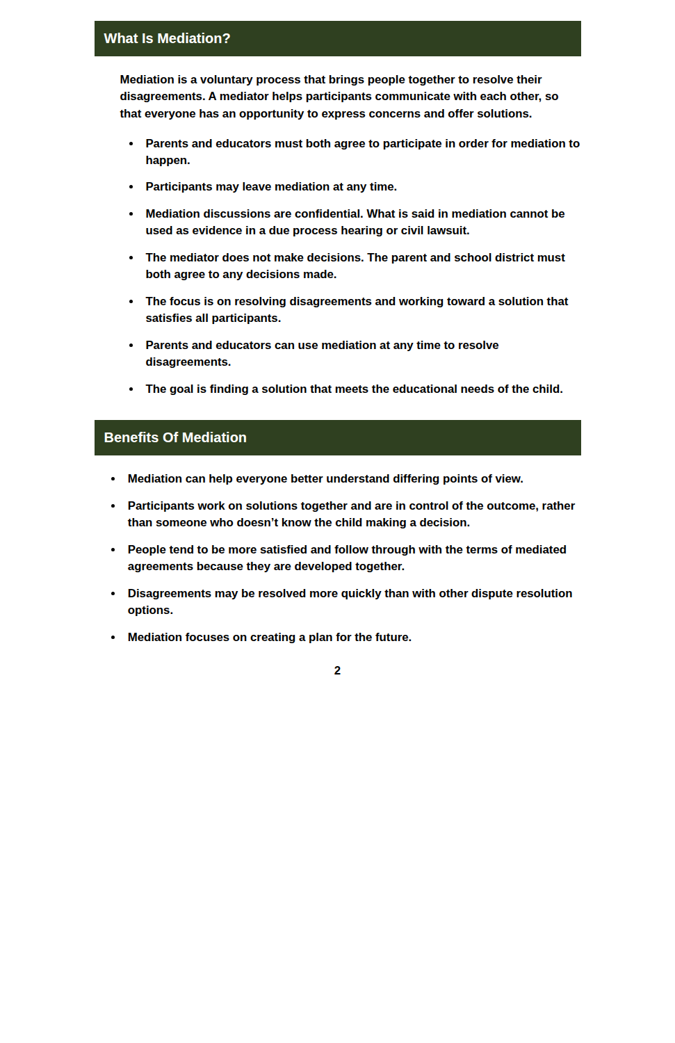What Is Mediation?
Mediation is a voluntary process that brings people together to resolve their disagreements. A mediator helps participants communicate with each other, so that everyone has an opportunity to express concerns and offer solutions.
Parents and educators must both agree to participate in order for mediation to happen.
Participants may leave mediation at any time.
Mediation discussions are confidential. What is said in mediation cannot be used as evidence in a due process hearing or civil lawsuit.
The mediator does not make decisions. The parent and school district must both agree to any decisions made.
The focus is on resolving disagreements and working toward a solution that satisfies all participants.
Parents and educators can use mediation at any time to resolve disagreements.
The goal is finding a solution that meets the educational needs of the child.
Benefits Of Mediation
Mediation can help everyone better understand differing points of view.
Participants work on solutions together and are in control of the outcome, rather than someone who doesn’t know the child making a decision.
People tend to be more satisfied and follow through with the terms of mediated agreements because they are developed together.
Disagreements may be resolved more quickly than with other dispute resolution options.
Mediation focuses on creating a plan for the future.
2